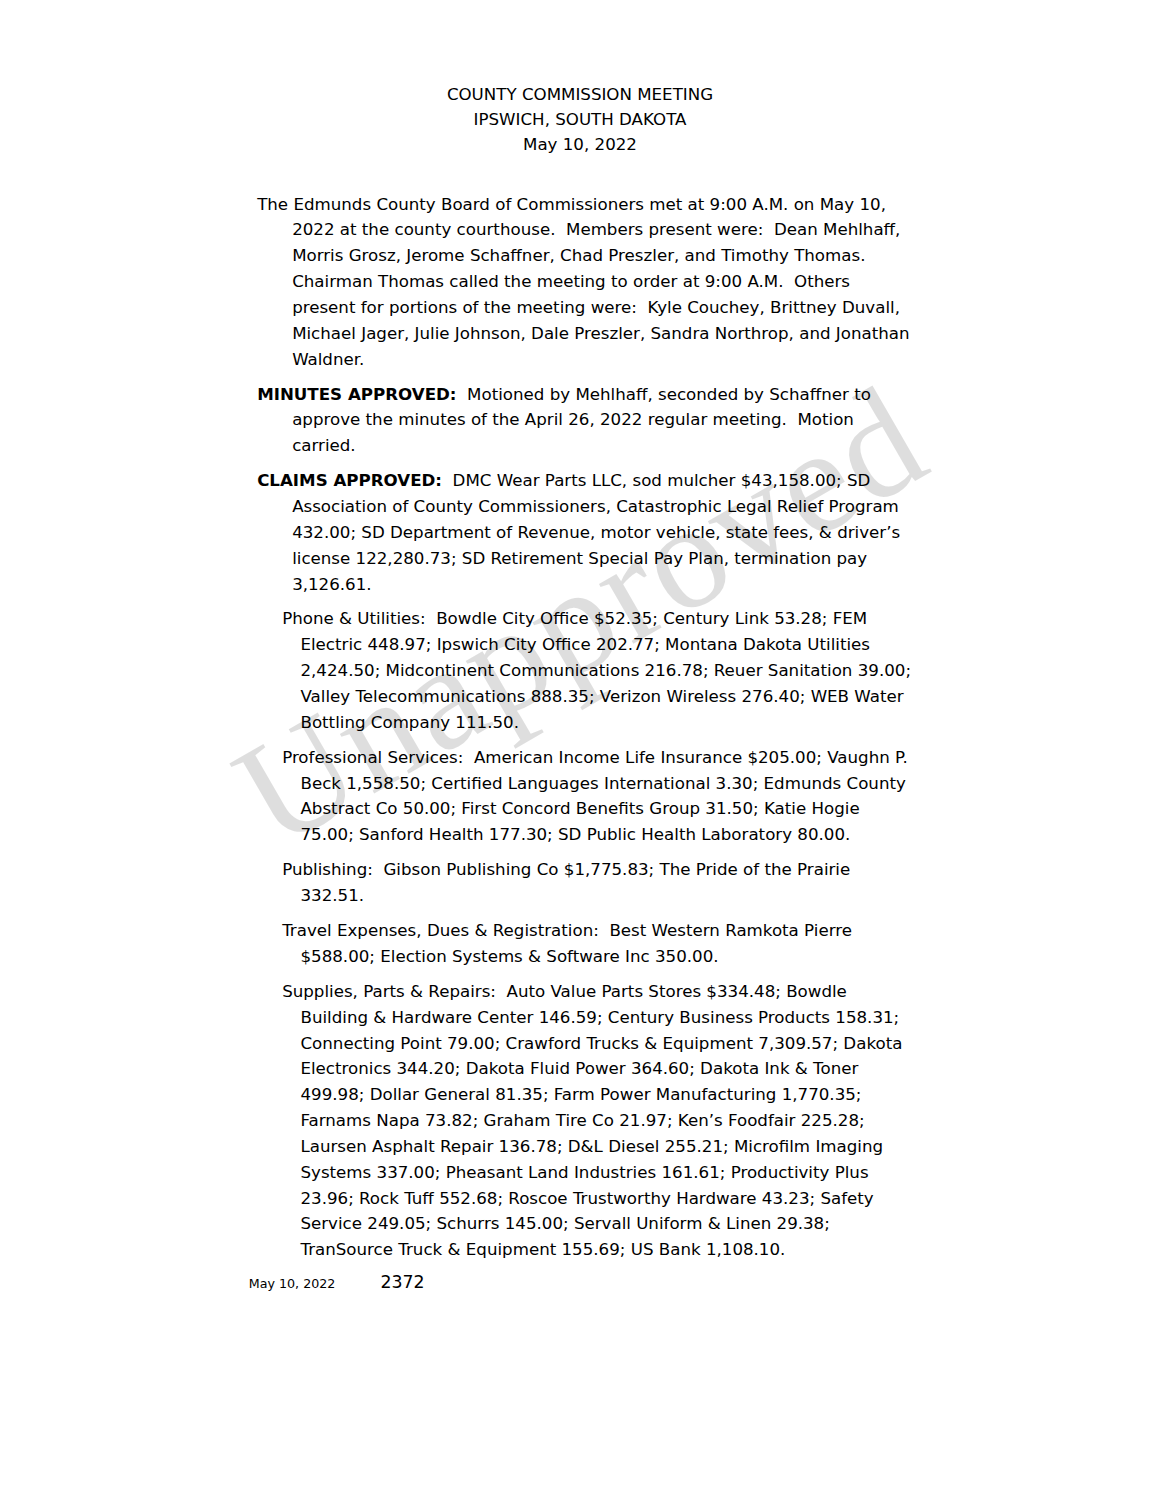Unapproved
COUNTY COMMISSION MEETING
IPSWICH, SOUTH DAKOTA
May 10, 2022
The Edmunds County Board of Commissioners met at 9:00 A.M. on May 10, 2022 at the county courthouse. Members present were: Dean Mehlhaff, Morris Grosz, Jerome Schaffner, Chad Preszler, and Timothy Thomas. Chairman Thomas called the meeting to order at 9:00 A.M. Others present for portions of the meeting were: Kyle Couchey, Brittney Duvall, Michael Jager, Julie Johnson, Dale Preszler, Sandra Northrop, and Jonathan Waldner.
MINUTES APPROVED: Motioned by Mehlhaff, seconded by Schaffner to approve the minutes of the April 26, 2022 regular meeting. Motion carried.
CLAIMS APPROVED: DMC Wear Parts LLC, sod mulcher $43,158.00; SD Association of County Commissioners, Catastrophic Legal Relief Program 432.00; SD Department of Revenue, motor vehicle, state fees, & driver’s license 122,280.73; SD Retirement Special Pay Plan, termination pay 3,126.61.
Phone & Utilities: Bowdle City Office $52.35; Century Link 53.28; FEM Electric 448.97; Ipswich City Office 202.77; Montana Dakota Utilities 2,424.50; Midcontinent Communications 216.78; Reuer Sanitation 39.00; Valley Telecommunications 888.35; Verizon Wireless 276.40; WEB Water Bottling Company 111.50.
Professional Services: American Income Life Insurance $205.00; Vaughn P. Beck 1,558.50; Certified Languages International 3.30; Edmunds County Abstract Co 50.00; First Concord Benefits Group 31.50; Katie Hogie 75.00; Sanford Health 177.30; SD Public Health Laboratory 80.00.
Publishing: Gibson Publishing Co $1,775.83; The Pride of the Prairie 332.51.
Travel Expenses, Dues & Registration: Best Western Ramkota Pierre $588.00; Election Systems & Software Inc 350.00.
Supplies, Parts & Repairs: Auto Value Parts Stores $334.48; Bowdle Building & Hardware Center 146.59; Century Business Products 158.31; Connecting Point 79.00; Crawford Trucks & Equipment 7,309.57; Dakota Electronics 344.20; Dakota Fluid Power 364.60; Dakota Ink & Toner 499.98; Dollar General 81.35; Farm Power Manufacturing 1,770.35; Farnams Napa 73.82; Graham Tire Co 21.97; Ken’s Foodfair 225.28; Laursen Asphalt Repair 136.78; D&L Diesel 255.21; Microfilm Imaging Systems 337.00; Pheasant Land Industries 161.61; Productivity Plus 23.96; Rock Tuff 552.68; Roscoe Trustworthy Hardware 43.23; Safety Service 249.05; Schurrs 145.00; Servall Uniform & Linen 29.38; TranSource Truck & Equipment 155.69; US Bank 1,108.10.
May 10, 2022 2372